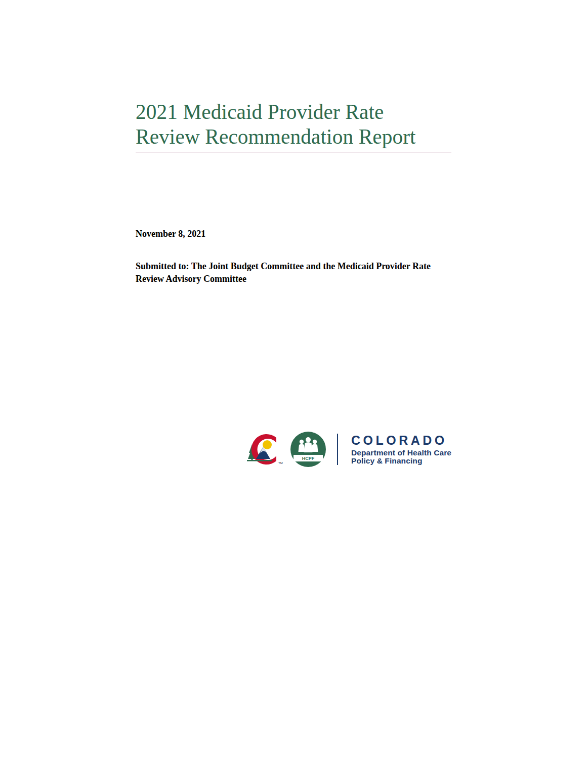2021 Medicaid Provider Rate Review Recommendation Report
November 8, 2021
Submitted to: The Joint Budget Committee and the Medicaid Provider Rate Review Advisory Committee
TM
HCPF
COLORADO
Department of Health Care Policy & Financing